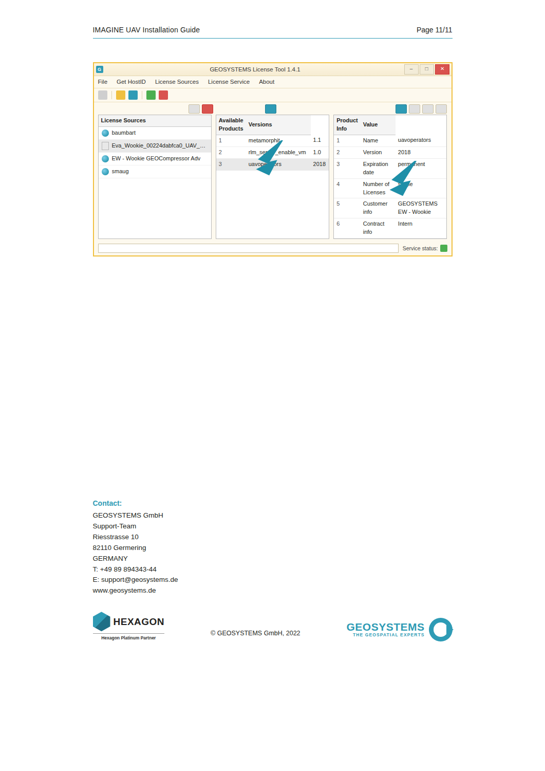IMAGINE UAV Installation Guide
Page 11/11
G GEOSYSTEMS License Tool 1.4.1 – □ ✕
File Get HostID License Sources License Service About
| License Sources |
| --- |
baumbart
Eva_Wookie_00224dabfca0_UAV_1.5_per…
EW - Wookie GEOCompressor Adv
smaug
| Available Products | Versions |
| --- | --- |
| 1 | metamorphit | 1.1 |
| 2 | rlm_server_enable_vm | 1.0 |
| 3 | uavoperators | 2018 |
| Product Info | Value |
| --- | --- |
| 1 | Name | uavoperators |
| 2 | Version | 2018 |
| 3 | Expiration date | permanent |
| 4 | Number of Licenses | single |
| 5 | Customer info | GEOSYSTEMS EW - Wookie |
| 6 | Contract info | Intern |
Service status:
Contact:
GEOSYSTEMS GmbH
Support-Team
Riesstrasse 10
82110 Germering
GERMANY
T: +49 89 894343-44
E: support@geosystems.de
www.geosystems.de
HEXAGON
Hexagon Platinum Partner
© GEOSYSTEMS GmbH, 2022
GEOSYSTEMS
THE GEOSPATIAL EXPERTS